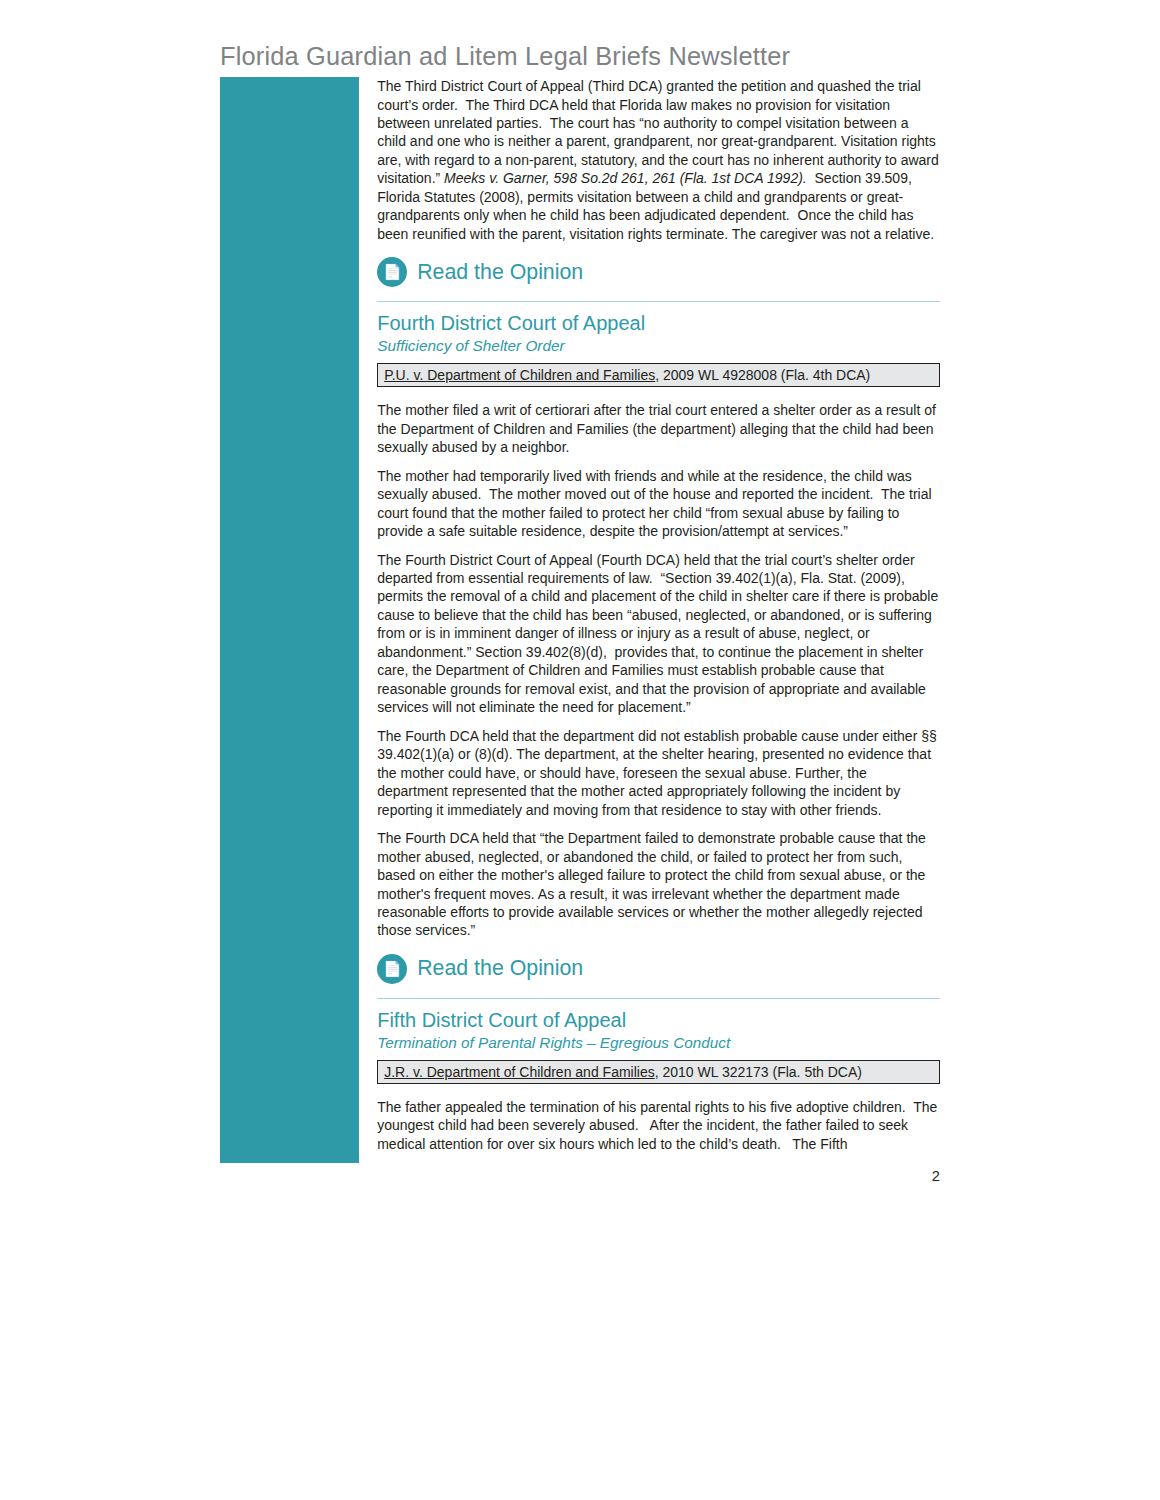Florida Guardian ad Litem Legal Briefs Newsletter
The Third District Court of Appeal (Third DCA) granted the petition and quashed the trial court’s order. The Third DCA held that Florida law makes no provision for visitation between unrelated parties. The court has “no authority to compel visitation between a child and one who is neither a parent, grandparent, nor great-grandparent. Visitation rights are, with regard to a non-parent, statutory, and the court has no inherent authority to award visitation.” Meeks v. Garner, 598 So.2d 261, 261 (Fla. 1st DCA 1992). Section 39.509, Florida Statutes (2008), permits visitation between a child and grandparents or great-grandparents only when he child has been adjudicated dependent. Once the child has been reunified with the parent, visitation rights terminate. The caregiver was not a relative.
📄 Read the Opinion
Fourth District Court of Appeal
Sufficiency of Shelter Order
P.U. v. Department of Children and Families, 2009 WL 4928008 (Fla. 4th DCA)
The mother filed a writ of certiorari after the trial court entered a shelter order as a result of the Department of Children and Families (the department) alleging that the child had been sexually abused by a neighbor.
The mother had temporarily lived with friends and while at the residence, the child was sexually abused. The mother moved out of the house and reported the incident. The trial court found that the mother failed to protect her child “from sexual abuse by failing to provide a safe suitable residence, despite the provision/attempt at services.”
The Fourth District Court of Appeal (Fourth DCA) held that the trial court’s shelter order departed from essential requirements of law. “Section 39.402(1)(a), Fla. Stat. (2009), permits the removal of a child and placement of the child in shelter care if there is probable cause to believe that the child has been “abused, neglected, or abandoned, or is suffering from or is in imminent danger of illness or injury as a result of abuse, neglect, or abandonment.” Section 39.402(8)(d), provides that, to continue the placement in shelter care, the Department of Children and Families must establish probable cause that reasonable grounds for removal exist, and that the provision of appropriate and available services will not eliminate the need for placement.”
The Fourth DCA held that the department did not establish probable cause under either §§ 39.402(1)(a) or (8)(d). The department, at the shelter hearing, presented no evidence that the mother could have, or should have, foreseen the sexual abuse. Further, the department represented that the mother acted appropriately following the incident by reporting it immediately and moving from that residence to stay with other friends.
The Fourth DCA held that “the Department failed to demonstrate probable cause that the mother abused, neglected, or abandoned the child, or failed to protect her from such, based on either the mother's alleged failure to protect the child from sexual abuse, or the mother's frequent moves. As a result, it was irrelevant whether the department made reasonable efforts to provide available services or whether the mother allegedly rejected those services.”
📄 Read the Opinion
Fifth District Court of Appeal
Termination of Parental Rights – Egregious Conduct
J.R. v. Department of Children and Families, 2010 WL 322173 (Fla. 5th DCA)
The father appealed the termination of his parental rights to his five adoptive children. The youngest child had been severely abused. After the incident, the father failed to seek medical attention for over six hours which led to the child’s death. The Fifth
2